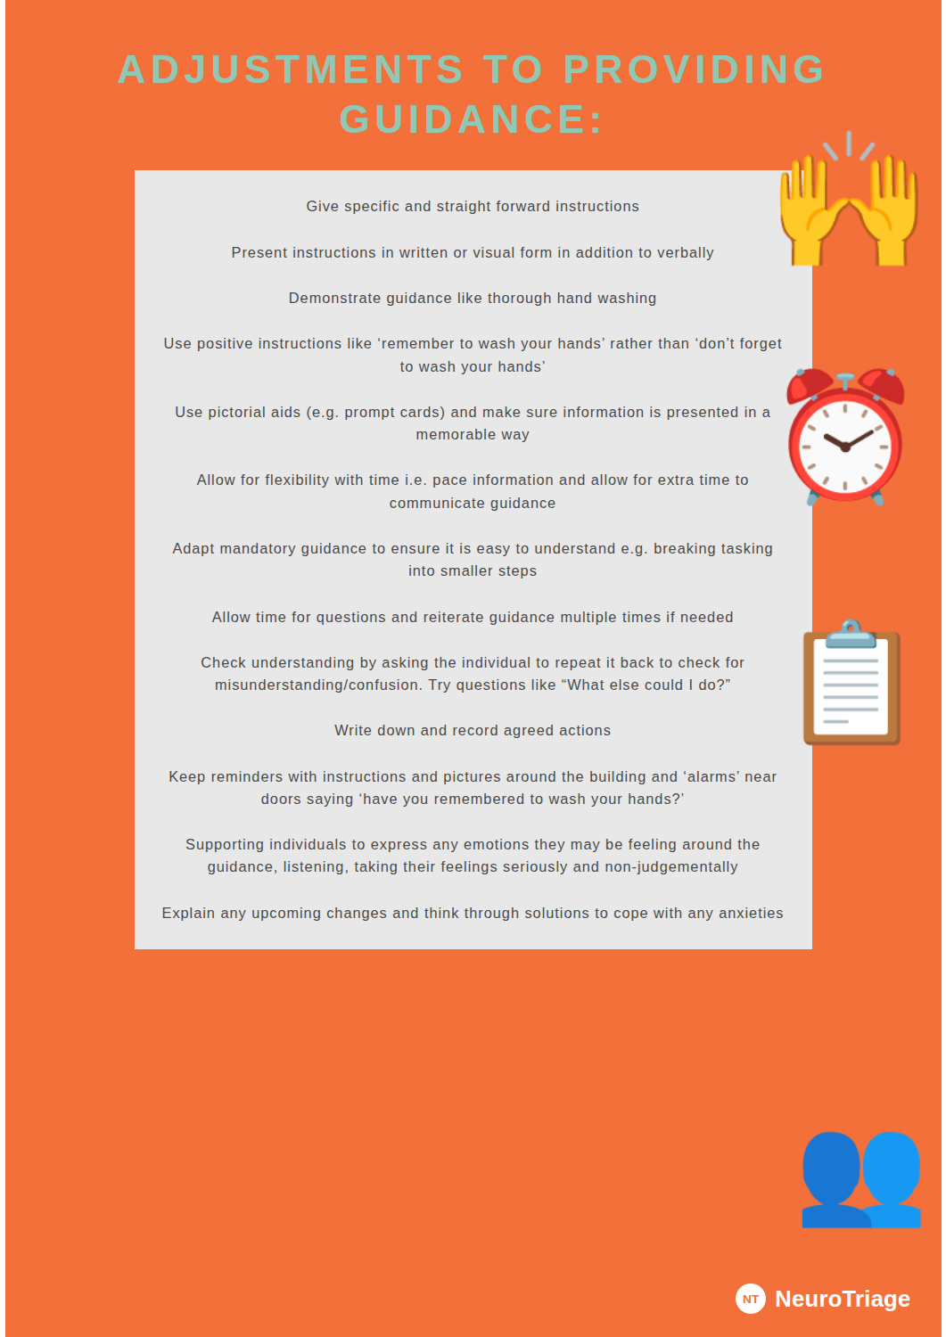Adjustments to Providing Guidance:
🙌 ⏰ 📋 👥
Give specific and straight forward instructions
Present instructions in written or visual form in addition to verbally
Demonstrate guidance like thorough hand washing
Use positive instructions like ‘remember to wash your hands’ rather than ‘don’t forget to wash your hands’
Use pictorial aids (e.g. prompt cards) and make sure information is presented in a memorable way
Allow for flexibility with time i.e. pace information and allow for extra time to communicate guidance
Adapt mandatory guidance to ensure it is easy to understand e.g. breaking tasking into smaller steps
Allow time for questions and reiterate guidance multiple times if needed
Check understanding by asking the individual to repeat it back to check for misunderstanding/confusion. Try questions like “What else could I do?”
Write down and record agreed actions
Keep reminders with instructions and pictures around the building and ‘alarms’ near doors saying ‘have you remembered to wash your hands?’
Supporting individuals to express any emotions they may be feeling around the guidance, listening, taking their feelings seriously and non-judgementally
Explain any upcoming changes and think through solutions to cope with any anxieties
NT NeuroTriage